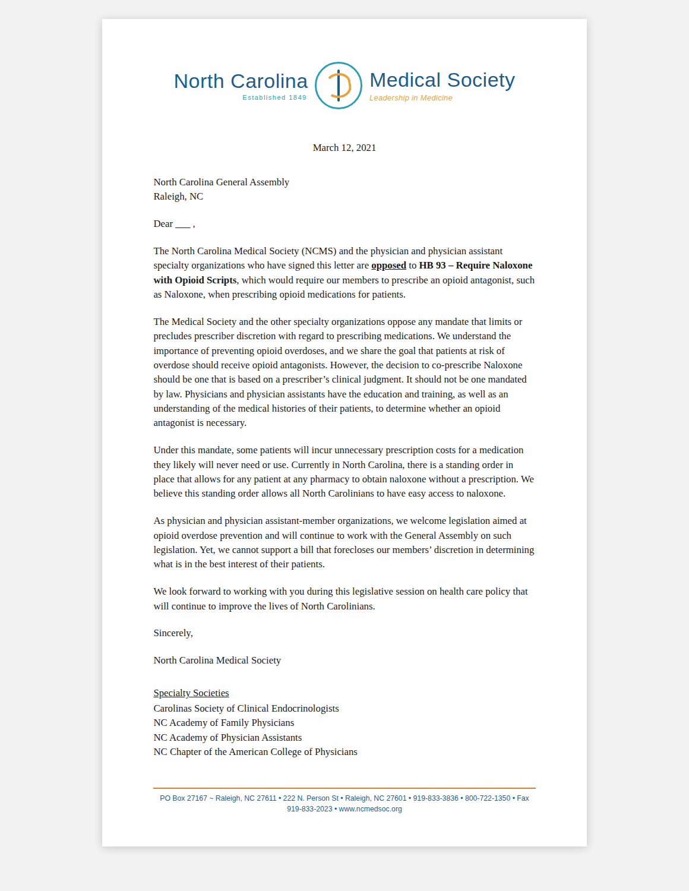North Carolina
Established 1849
Medical Society
Leadership in Medicine
March 12, 2021
North Carolina General Assembly
Raleigh, NC
Dear ___ ,
The North Carolina Medical Society (NCMS) and the physician and physician assistant specialty organizations who have signed this letter are opposed to HB 93 – Require Naloxone with Opioid Scripts, which would require our members to prescribe an opioid antagonist, such as Naloxone, when prescribing opioid medications for patients.
The Medical Society and the other specialty organizations oppose any mandate that limits or precludes prescriber discretion with regard to prescribing medications. We understand the importance of preventing opioid overdoses, and we share the goal that patients at risk of overdose should receive opioid antagonists. However, the decision to co-prescribe Naloxone should be one that is based on a prescriber’s clinical judgment. It should not be one mandated by law. Physicians and physician assistants have the education and training, as well as an understanding of the medical histories of their patients, to determine whether an opioid antagonist is necessary.
Under this mandate, some patients will incur unnecessary prescription costs for a medication they likely will never need or use. Currently in North Carolina, there is a standing order in place that allows for any patient at any pharmacy to obtain naloxone without a prescription. We believe this standing order allows all North Carolinians to have easy access to naloxone.
As physician and physician assistant-member organizations, we welcome legislation aimed at opioid overdose prevention and will continue to work with the General Assembly on such legislation. Yet, we cannot support a bill that forecloses our members’ discretion in determining what is in the best interest of their patients.
We look forward to working with you during this legislative session on health care policy that will continue to improve the lives of North Carolinians.
Sincerely,
North Carolina Medical Society
Specialty Societies
Carolinas Society of Clinical Endocrinologists
NC Academy of Family Physicians
NC Academy of Physician Assistants
NC Chapter of the American College of Physicians
PO Box 27167 ~ Raleigh, NC 27611 • 222 N. Person St • Raleigh, NC 27601 • 919-833-3836 • 800-722-1350 • Fax 919-833-2023 • www.ncmedsoc.org